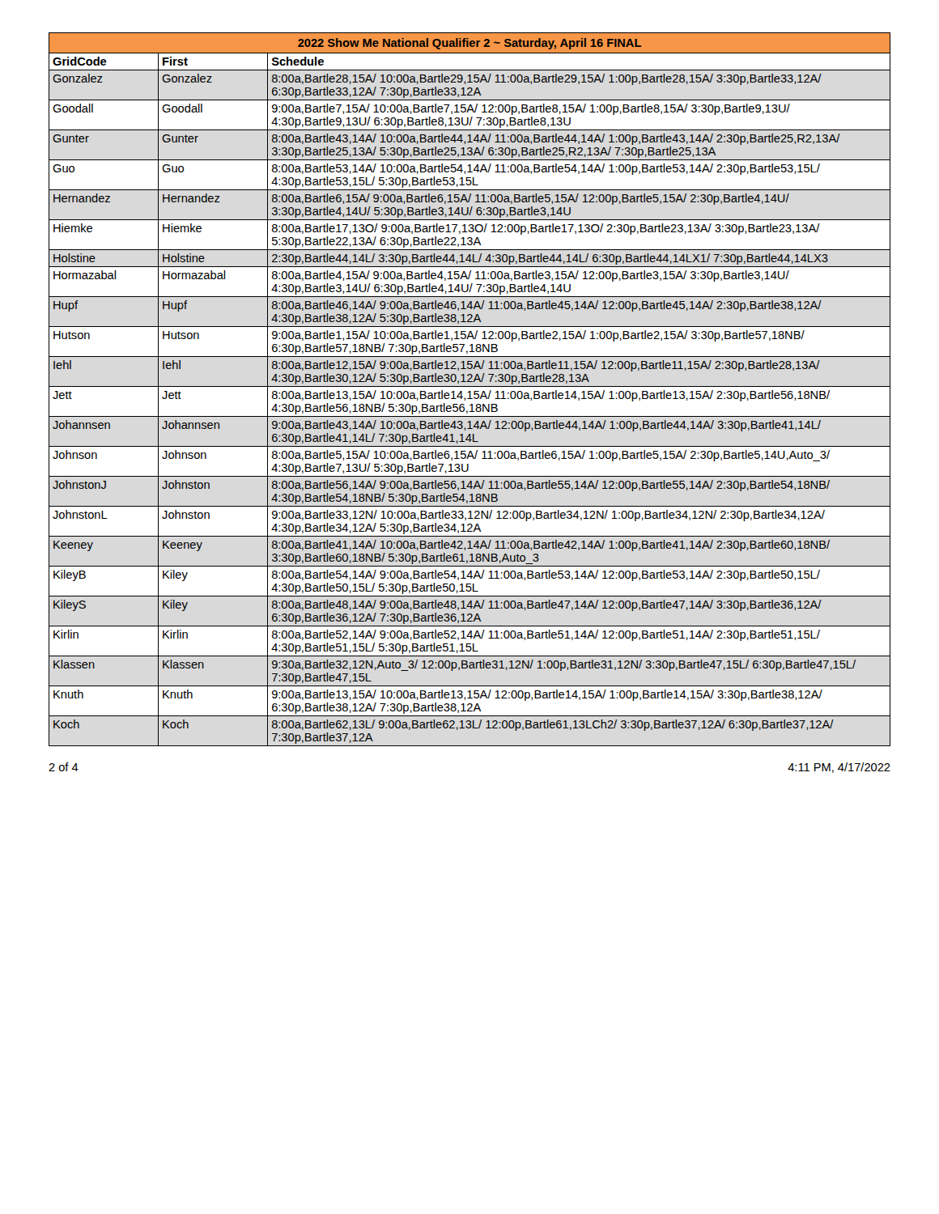2022 Show Me National Qualifier 2 ~ Saturday, April 16 FINAL
| GridCode | First | Schedule |
| --- | --- | --- |
| Gonzalez | Gonzalez | 8:00a,Bartle28,15A/ 10:00a,Bartle29,15A/ 11:00a,Bartle29,15A/ 1:00p,Bartle28,15A/ 3:30p,Bartle33,12A/ 6:30p,Bartle33,12A/ 7:30p,Bartle33,12A |
| Goodall | Goodall | 9:00a,Bartle7,15A/ 10:00a,Bartle7,15A/ 12:00p,Bartle8,15A/ 1:00p,Bartle8,15A/ 3:30p,Bartle9,13U/ 4:30p,Bartle9,13U/ 6:30p,Bartle8,13U/ 7:30p,Bartle8,13U |
| Gunter | Gunter | 8:00a,Bartle43,14A/ 10:00a,Bartle44,14A/ 11:00a,Bartle44,14A/ 1:00p,Bartle43,14A/ 2:30p,Bartle25,R2,13A/ 3:30p,Bartle25,13A/ 5:30p,Bartle25,13A/ 6:30p,Bartle25,R2,13A/ 7:30p,Bartle25,13A |
| Guo | Guo | 8:00a,Bartle53,14A/ 10:00a,Bartle54,14A/ 11:00a,Bartle54,14A/ 1:00p,Bartle53,14A/ 2:30p,Bartle53,15L/ 4:30p,Bartle53,15L/ 5:30p,Bartle53,15L |
| Hernandez | Hernandez | 8:00a,Bartle6,15A/ 9:00a,Bartle6,15A/ 11:00a,Bartle5,15A/ 12:00p,Bartle5,15A/ 2:30p,Bartle4,14U/ 3:30p,Bartle4,14U/ 5:30p,Bartle3,14U/ 6:30p,Bartle3,14U |
| Hiemke | Hiemke | 8:00a,Bartle17,13O/ 9:00a,Bartle17,13O/ 12:00p,Bartle17,13O/ 2:30p,Bartle23,13A/ 3:30p,Bartle23,13A/ 5:30p,Bartle22,13A/ 6:30p,Bartle22,13A |
| Holstine | Holstine | 2:30p,Bartle44,14L/ 3:30p,Bartle44,14L/ 4:30p,Bartle44,14L/ 6:30p,Bartle44,14LX1/ 7:30p,Bartle44,14LX3 |
| Hormazabal | Hormazabal | 8:00a,Bartle4,15A/ 9:00a,Bartle4,15A/ 11:00a,Bartle3,15A/ 12:00p,Bartle3,15A/ 3:30p,Bartle3,14U/ 4:30p,Bartle3,14U/ 6:30p,Bartle4,14U/ 7:30p,Bartle4,14U |
| Hupf | Hupf | 8:00a,Bartle46,14A/ 9:00a,Bartle46,14A/ 11:00a,Bartle45,14A/ 12:00p,Bartle45,14A/ 2:30p,Bartle38,12A/ 4:30p,Bartle38,12A/ 5:30p,Bartle38,12A |
| Hutson | Hutson | 9:00a,Bartle1,15A/ 10:00a,Bartle1,15A/ 12:00p,Bartle2,15A/ 1:00p,Bartle2,15A/ 3:30p,Bartle57,18NB/ 6:30p,Bartle57,18NB/ 7:30p,Bartle57,18NB |
| Iehl | Iehl | 8:00a,Bartle12,15A/ 9:00a,Bartle12,15A/ 11:00a,Bartle11,15A/ 12:00p,Bartle11,15A/ 2:30p,Bartle28,13A/ 4:30p,Bartle30,12A/ 5:30p,Bartle30,12A/ 7:30p,Bartle28,13A |
| Jett | Jett | 8:00a,Bartle13,15A/ 10:00a,Bartle14,15A/ 11:00a,Bartle14,15A/ 1:00p,Bartle13,15A/ 2:30p,Bartle56,18NB/ 4:30p,Bartle56,18NB/ 5:30p,Bartle56,18NB |
| Johannsen | Johannsen | 9:00a,Bartle43,14A/ 10:00a,Bartle43,14A/ 12:00p,Bartle44,14A/ 1:00p,Bartle44,14A/ 3:30p,Bartle41,14L/ 6:30p,Bartle41,14L/ 7:30p,Bartle41,14L |
| Johnson | Johnson | 8:00a,Bartle5,15A/ 10:00a,Bartle6,15A/ 11:00a,Bartle6,15A/ 1:00p,Bartle5,15A/ 2:30p,Bartle5,14U,Auto_3/ 4:30p,Bartle7,13U/ 5:30p,Bartle7,13U |
| JohnstonJ | Johnston | 8:00a,Bartle56,14A/ 9:00a,Bartle56,14A/ 11:00a,Bartle55,14A/ 12:00p,Bartle55,14A/ 2:30p,Bartle54,18NB/ 4:30p,Bartle54,18NB/ 5:30p,Bartle54,18NB |
| JohnstonL | Johnston | 9:00a,Bartle33,12N/ 10:00a,Bartle33,12N/ 12:00p,Bartle34,12N/ 1:00p,Bartle34,12N/ 2:30p,Bartle34,12A/ 4:30p,Bartle34,12A/ 5:30p,Bartle34,12A |
| Keeney | Keeney | 8:00a,Bartle41,14A/ 10:00a,Bartle42,14A/ 11:00a,Bartle42,14A/ 1:00p,Bartle41,14A/ 2:30p,Bartle60,18NB/ 3:30p,Bartle60,18NB/ 5:30p,Bartle61,18NB,Auto_3 |
| KileyB | Kiley | 8:00a,Bartle54,14A/ 9:00a,Bartle54,14A/ 11:00a,Bartle53,14A/ 12:00p,Bartle53,14A/ 2:30p,Bartle50,15L/ 4:30p,Bartle50,15L/ 5:30p,Bartle50,15L |
| KileyS | Kiley | 8:00a,Bartle48,14A/ 9:00a,Bartle48,14A/ 11:00a,Bartle47,14A/ 12:00p,Bartle47,14A/ 3:30p,Bartle36,12A/ 6:30p,Bartle36,12A/ 7:30p,Bartle36,12A |
| Kirlin | Kirlin | 8:00a,Bartle52,14A/ 9:00a,Bartle52,14A/ 11:00a,Bartle51,14A/ 12:00p,Bartle51,14A/ 2:30p,Bartle51,15L/ 4:30p,Bartle51,15L/ 5:30p,Bartle51,15L |
| Klassen | Klassen | 9:30a,Bartle32,12N,Auto_3/ 12:00p,Bartle31,12N/ 1:00p,Bartle31,12N/ 3:30p,Bartle47,15L/ 6:30p,Bartle47,15L/ 7:30p,Bartle47,15L |
| Knuth | Knuth | 9:00a,Bartle13,15A/ 10:00a,Bartle13,15A/ 12:00p,Bartle14,15A/ 1:00p,Bartle14,15A/ 3:30p,Bartle38,12A/ 6:30p,Bartle38,12A/ 7:30p,Bartle38,12A |
| Koch | Koch | 8:00a,Bartle62,13L/ 9:00a,Bartle62,13L/ 12:00p,Bartle61,13LCh2/ 3:30p,Bartle37,12A/ 6:30p,Bartle37,12A/ 7:30p,Bartle37,12A |
2 of 4 4:11 PM, 4/17/2022